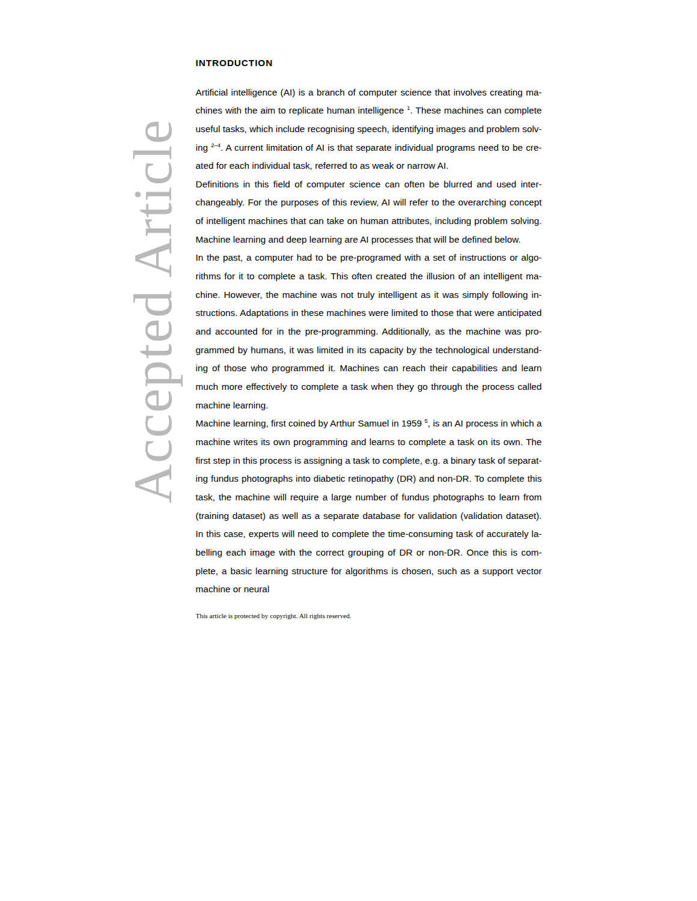Accepted Article
INTRODUCTION
Artificial intelligence (AI) is a branch of computer science that involves creating machines with the aim to replicate human intelligence 1. These machines can complete useful tasks, which include recognising speech, identifying images and problem solving 2–4. A current limitation of AI is that separate individual programs need to be created for each individual task, referred to as weak or narrow AI.
Definitions in this field of computer science can often be blurred and used interchangeably. For the purposes of this review, AI will refer to the overarching concept of intelligent machines that can take on human attributes, including problem solving. Machine learning and deep learning are AI processes that will be defined below.
In the past, a computer had to be pre-programed with a set of instructions or algorithms for it to complete a task. This often created the illusion of an intelligent machine. However, the machine was not truly intelligent as it was simply following instructions. Adaptations in these machines were limited to those that were anticipated and accounted for in the pre-programming. Additionally, as the machine was programmed by humans, it was limited in its capacity by the technological understanding of those who programmed it. Machines can reach their capabilities and learn much more effectively to complete a task when they go through the process called machine learning.
Machine learning, first coined by Arthur Samuel in 1959 5, is an AI process in which a machine writes its own programming and learns to complete a task on its own. The first step in this process is assigning a task to complete, e.g. a binary task of separating fundus photographs into diabetic retinopathy (DR) and non-DR. To complete this task, the machine will require a large number of fundus photographs to learn from (training dataset) as well as a separate database for validation (validation dataset). In this case, experts will need to complete the time-consuming task of accurately labelling each image with the correct grouping of DR or non-DR. Once this is complete, a basic learning structure for algorithms is chosen, such as a support vector machine or neural
This article is protected by copyright. All rights reserved.